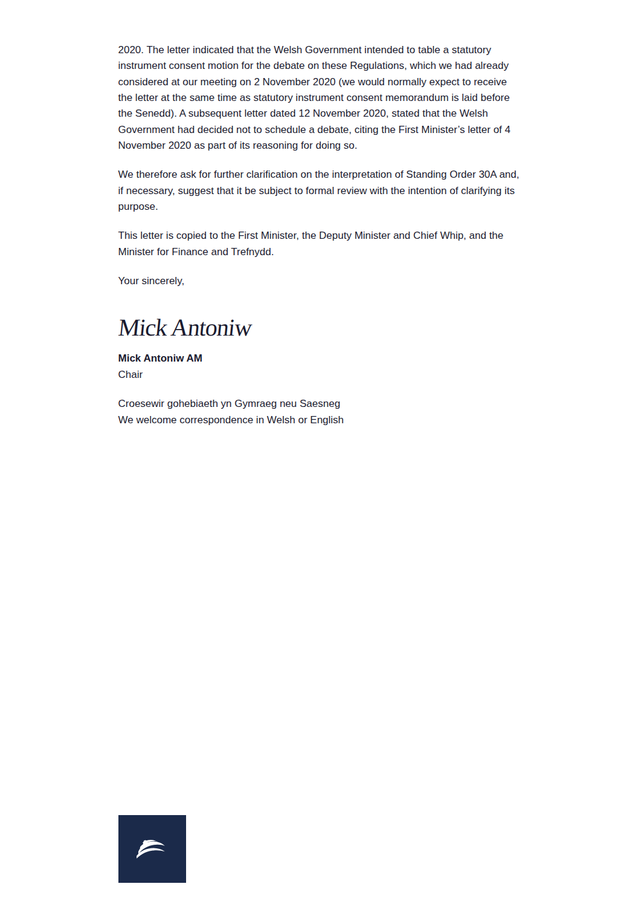2020. The letter indicated that the Welsh Government intended to table a statutory instrument consent motion for the debate on these Regulations, which we had already considered at our meeting on 2 November 2020 (we would normally expect to receive the letter at the same time as statutory instrument consent memorandum is laid before the Senedd). A subsequent letter dated 12 November 2020, stated that the Welsh Government had decided not to schedule a debate, citing the First Minister’s letter of 4 November 2020 as part of its reasoning for doing so.
We therefore ask for further clarification on the interpretation of Standing Order 30A and, if necessary, suggest that it be subject to formal review with the intention of clarifying its purpose.
This letter is copied to the First Minister, the Deputy Minister and Chief Whip, and the Minister for Finance and Trefnydd.
Your sincerely,
Mick Antoniw
Mick Antoniw AM
Chair
Croesewir gohebiaeth yn Gymraeg neu Saesneg We welcome correspondence in Welsh or English